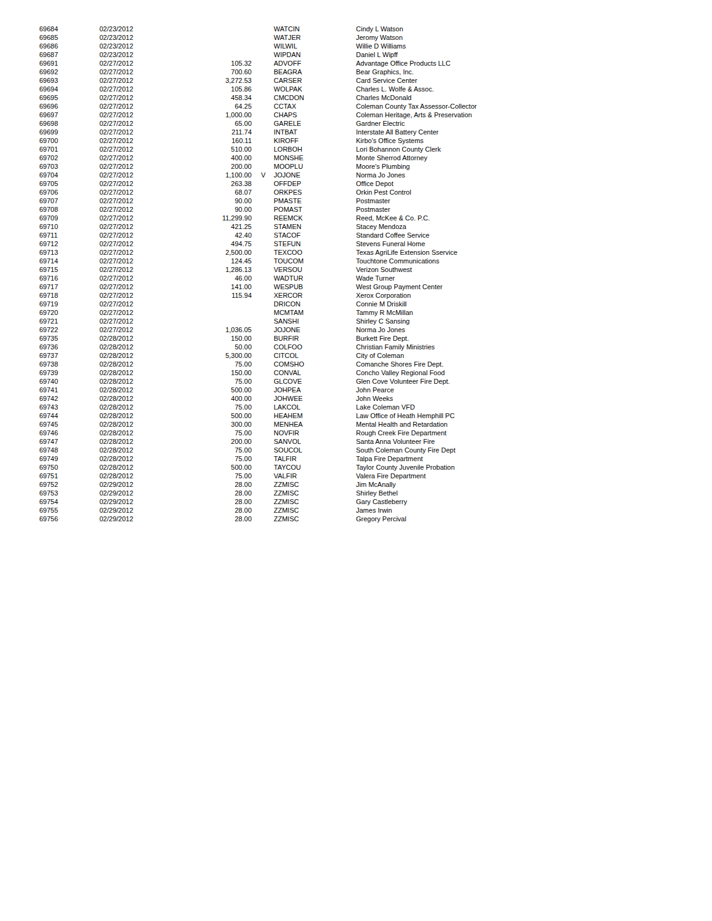| 69684 | 02/23/2012 | | | WATCIN | Cindy L Watson |
| 69685 | 02/23/2012 | | | WATJER | Jeromy Watson |
| 69686 | 02/23/2012 | | | WILWIL | Willie D Williams |
| 69687 | 02/23/2012 | | | WIPDAN | Daniel L Wipff |
| 69691 | 02/27/2012 | 105.32 | | ADVOFF | Advantage Office Products LLC |
| 69692 | 02/27/2012 | 700.60 | | BEAGRA | Bear Graphics, Inc. |
| 69693 | 02/27/2012 | 3,272.53 | | CARSER | Card Service Center |
| 69694 | 02/27/2012 | 105.86 | | WOLPAK | Charles L. Wolfe & Assoc. |
| 69695 | 02/27/2012 | 458.34 | | CMCDON | Charles McDonald |
| 69696 | 02/27/2012 | 64.25 | | CCTAX | Coleman County Tax Assessor-Collector |
| 69697 | 02/27/2012 | 1,000.00 | | CHAPS | Coleman Heritage, Arts & Preservation |
| 69698 | 02/27/2012 | 65.00 | | GARELE | Gardner Electric |
| 69699 | 02/27/2012 | 211.74 | | INTBAT | Interstate All Battery Center |
| 69700 | 02/27/2012 | 160.11 | | KIROFF | Kirbo's Office Systems |
| 69701 | 02/27/2012 | 510.00 | | LORBOH | Lori Bohannon County Clerk |
| 69702 | 02/27/2012 | 400.00 | | MONSHE | Monte Sherrod Attorney |
| 69703 | 02/27/2012 | 200.00 | | MOOPLU | Moore's Plumbing |
| 69704 | 02/27/2012 | 1,100.00 | V | JOJONE | Norma Jo Jones |
| 69705 | 02/27/2012 | 263.38 | | OFFDEP | Office Depot |
| 69706 | 02/27/2012 | 68.07 | | ORKPES | Orkin Pest Control |
| 69707 | 02/27/2012 | 90.00 | | PMASTE | Postmaster |
| 69708 | 02/27/2012 | 90.00 | | POMAST | Postmaster |
| 69709 | 02/27/2012 | 11,299.90 | | REEMCK | Reed, McKee & Co. P.C. |
| 69710 | 02/27/2012 | 421.25 | | STAMEN | Stacey Mendoza |
| 69711 | 02/27/2012 | 42.40 | | STACOF | Standard Coffee Service |
| 69712 | 02/27/2012 | 494.75 | | STEFUN | Stevens Funeral Home |
| 69713 | 02/27/2012 | 2,500.00 | | TEXCOO | Texas AgriLife Extension Sservice |
| 69714 | 02/27/2012 | 124.45 | | TOUCOM | Touchtone Communications |
| 69715 | 02/27/2012 | 1,286.13 | | VERSOU | Verizon Southwest |
| 69716 | 02/27/2012 | 46.00 | | WADTUR | Wade Turner |
| 69717 | 02/27/2012 | 141.00 | | WESPUB | West Group Payment Center |
| 69718 | 02/27/2012 | 115.94 | | XERCOR | Xerox Corporation |
| 69719 | 02/27/2012 | | | DRICON | Connie M Driskill |
| 69720 | 02/27/2012 | | | MCMTAM | Tammy R McMillan |
| 69721 | 02/27/2012 | | | SANSHI | Shirley C Sansing |
| 69722 | 02/27/2012 | 1,036.05 | | JOJONE | Norma Jo Jones |
| 69735 | 02/28/2012 | 150.00 | | BURFIR | Burkett Fire Dept. |
| 69736 | 02/28/2012 | 50.00 | | COLFOO | Christian Family Ministries |
| 69737 | 02/28/2012 | 5,300.00 | | CITCOL | City of Coleman |
| 69738 | 02/28/2012 | 75.00 | | COMSHO | Comanche Shores Fire Dept. |
| 69739 | 02/28/2012 | 150.00 | | CONVAL | Concho Valley Regional Food |
| 69740 | 02/28/2012 | 75.00 | | GLCOVE | Glen Cove Volunteer Fire Dept. |
| 69741 | 02/28/2012 | 500.00 | | JOHPEA | John Pearce |
| 69742 | 02/28/2012 | 400.00 | | JOHWEE | John Weeks |
| 69743 | 02/28/2012 | 75.00 | | LAKCOL | Lake Coleman VFD |
| 69744 | 02/28/2012 | 500.00 | | HEAHEM | Law Office of Heath Hemphill PC |
| 69745 | 02/28/2012 | 300.00 | | MENHEA | Mental Health and Retardation |
| 69746 | 02/28/2012 | 75.00 | | NOVFIR | Rough Creek Fire Department |
| 69747 | 02/28/2012 | 200.00 | | SANVOL | Santa Anna Volunteer Fire |
| 69748 | 02/28/2012 | 75.00 | | SOUCOL | South Coleman County Fire Dept |
| 69749 | 02/28/2012 | 75.00 | | TALFIR | Talpa Fire Department |
| 69750 | 02/28/2012 | 500.00 | | TAYCOU | Taylor County Juvenile Probation |
| 69751 | 02/28/2012 | 75.00 | | VALFIR | Valera Fire Department |
| 69752 | 02/29/2012 | 28.00 | | ZZMISC | Jim McAnally |
| 69753 | 02/29/2012 | 28.00 | | ZZMISC | Shirley Bethel |
| 69754 | 02/29/2012 | 28.00 | | ZZMISC | Gary Castleberry |
| 69755 | 02/29/2012 | 28.00 | | ZZMISC | James Irwin |
| 69756 | 02/29/2012 | 28.00 | | ZZMISC | Gregory Percival |